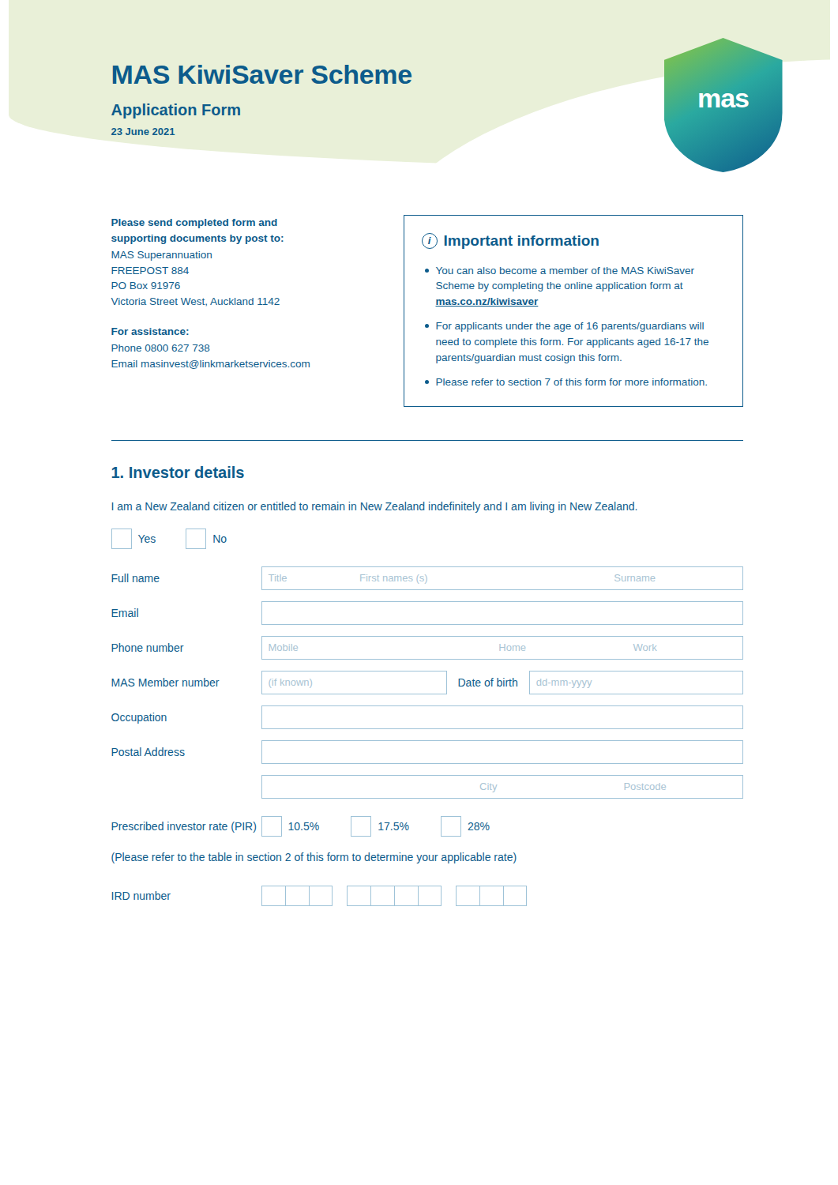mas
MAS KiwiSaver Scheme
Application Form
23 June 2021
Please send completed form and
supporting documents by post to:
MAS Superannuation
FREEPOST 884
PO Box 91976
Victoria Street West, Auckland 1142
For assistance:
Phone 0800 627 738
Email masinvest@linkmarketservices.com
i Important information
You can also become a member of the MAS KiwiSaver Scheme by completing the online application form at mas.co.nz/kiwisaver
For applicants under the age of 16 parents/guardians will need to complete this form. For applicants aged 16-17 the parents/guardian must cosign this form.
Please refer to section 7 of this form for more information.
1. Investor details
I am a New Zealand citizen or entitled to remain in New Zealand indefinitely and I am living in New Zealand.
Yes No
Full name
Title First names (s) Surname
Email
Phone number
Mobile Home Work
MAS Member number
(if known)
Date of birth
dd-mm-yyyy
Occupation
Postal Address
City Postcode
Prescribed investor rate (PIR)
10.5%
17.5%
28%
(Please refer to the table in section 2 of this form to determine your applicable rate)
IRD number